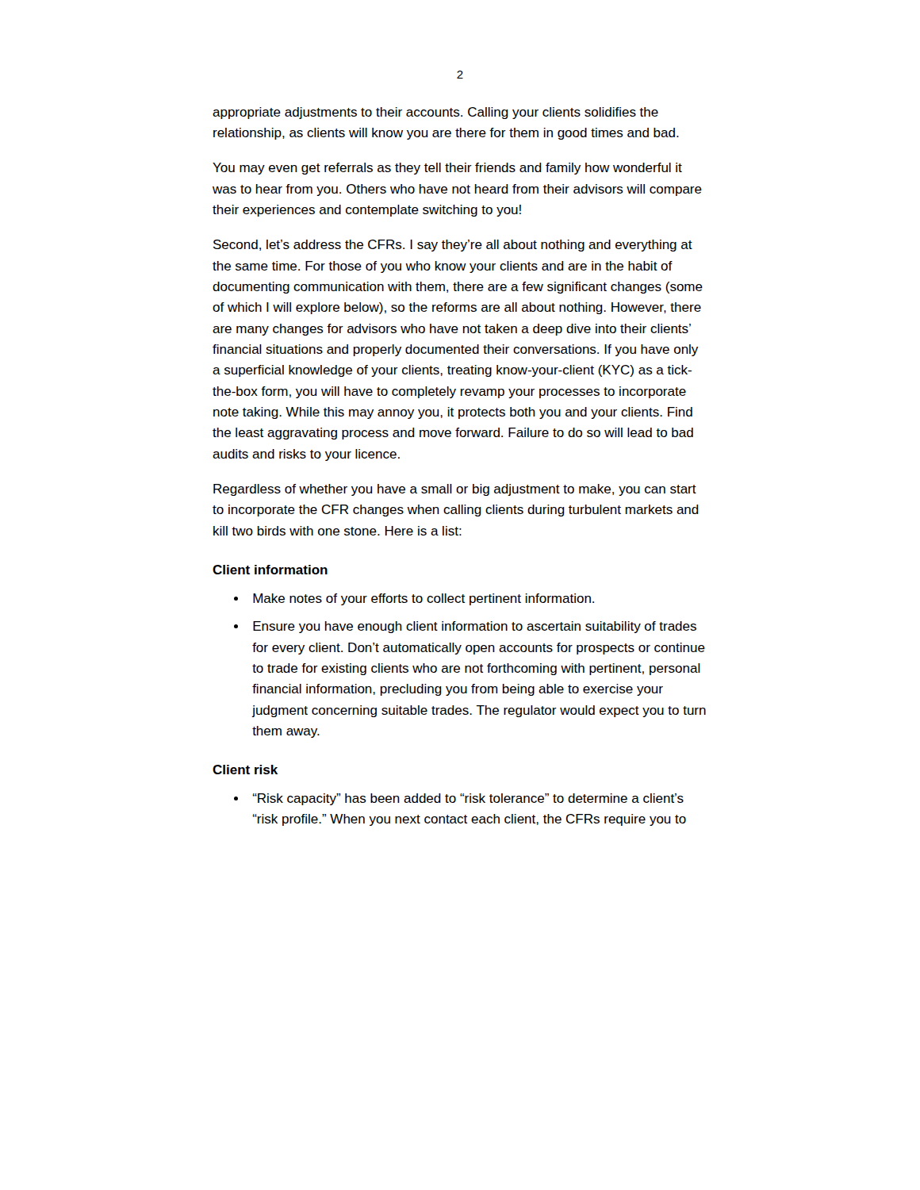2
appropriate adjustments to their accounts. Calling your clients solidifies the relationship, as clients will know you are there for them in good times and bad.
You may even get referrals as they tell their friends and family how wonderful it was to hear from you. Others who have not heard from their advisors will compare their experiences and contemplate switching to you!
Second, let’s address the CFRs. I say they’re all about nothing and everything at the same time. For those of you who know your clients and are in the habit of documenting communication with them, there are a few significant changes (some of which I will explore below), so the reforms are all about nothing. However, there are many changes for advisors who have not taken a deep dive into their clients’ financial situations and properly documented their conversations. If you have only a superficial knowledge of your clients, treating know-your-client (KYC) as a tick-the-box form, you will have to completely revamp your processes to incorporate note taking. While this may annoy you, it protects both you and your clients. Find the least aggravating process and move forward. Failure to do so will lead to bad audits and risks to your licence.
Regardless of whether you have a small or big adjustment to make, you can start to incorporate the CFR changes when calling clients during turbulent markets and kill two birds with one stone. Here is a list:
Client information
Make notes of your efforts to collect pertinent information.
Ensure you have enough client information to ascertain suitability of trades for every client. Don’t automatically open accounts for prospects or continue to trade for existing clients who are not forthcoming with pertinent, personal financial information, precluding you from being able to exercise your judgment concerning suitable trades. The regulator would expect you to turn them away.
Client risk
“Risk capacity” has been added to “risk tolerance” to determine a client’s “risk profile.” When you next contact each client, the CFRs require you to